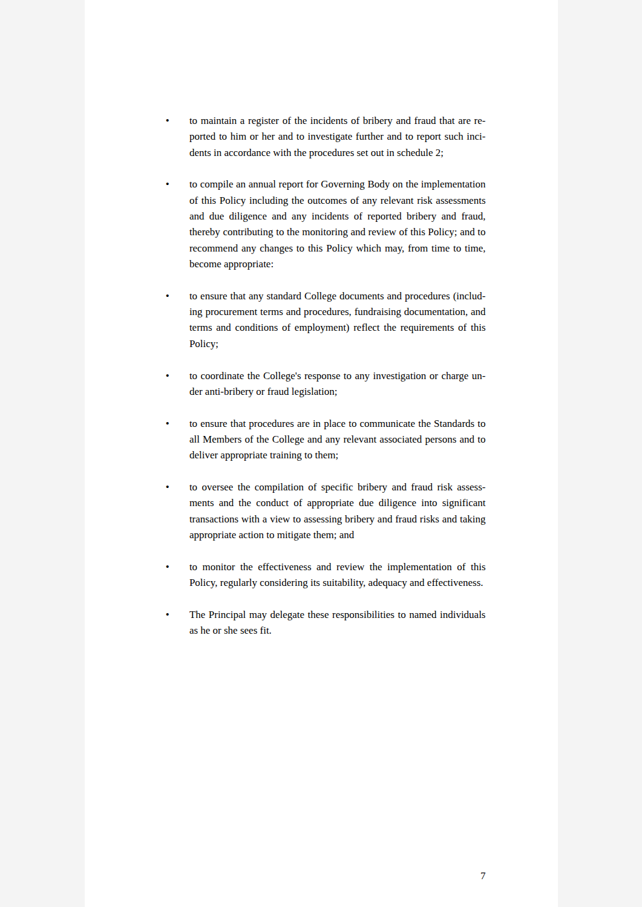to maintain a register of the incidents of bribery and fraud that are reported to him or her and to investigate further and to report such incidents in accordance with the procedures set out in schedule 2;
to compile an annual report for Governing Body on the implementation of this Policy including the outcomes of any relevant risk assessments and due diligence and any incidents of reported bribery and fraud, thereby contributing to the monitoring and review of this Policy; and to recommend any changes to this Policy which may, from time to time, become appropriate:
to ensure that any standard College documents and procedures (including procurement terms and procedures, fundraising documentation, and terms and conditions of employment) reflect the requirements of this Policy;
to coordinate the College's response to any investigation or charge under anti-bribery or fraud legislation;
to ensure that procedures are in place to communicate the Standards to all Members of the College and any relevant associated persons and to deliver appropriate training to them;
to oversee the compilation of specific bribery and fraud risk assessments and the conduct of appropriate due diligence into significant transactions with a view to assessing bribery and fraud risks and taking appropriate action to mitigate them; and
to monitor the effectiveness and review the implementation of this Policy, regularly considering its suitability, adequacy and effectiveness.
The Principal may delegate these responsibilities to named individuals as he or she sees fit.
7